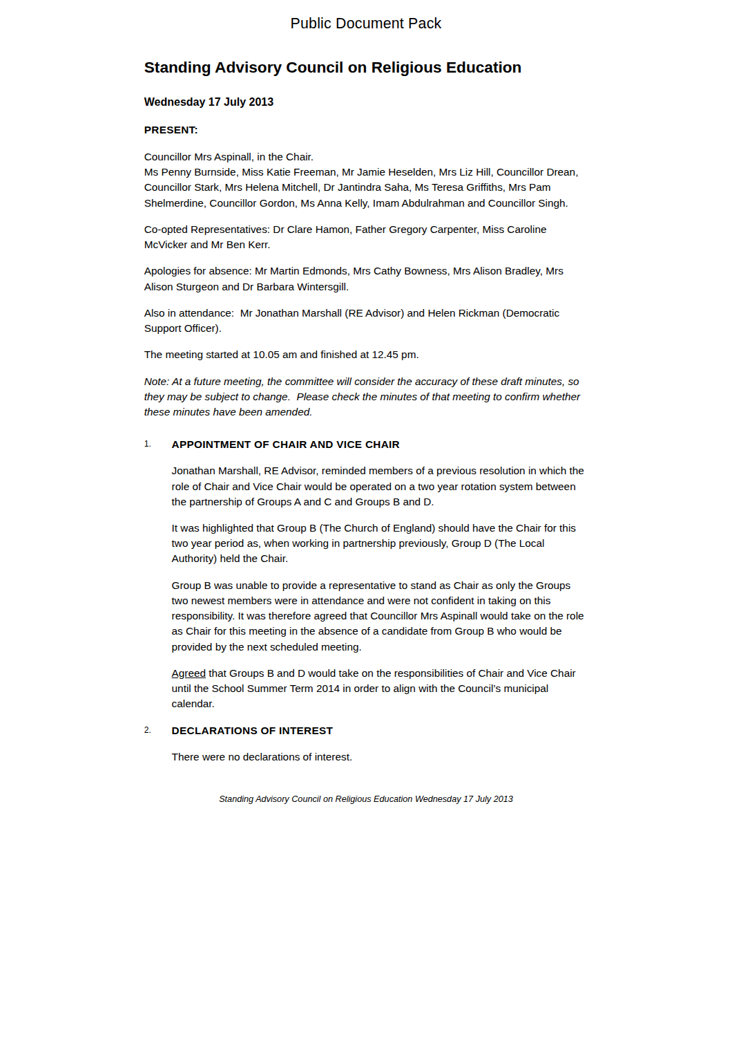Public Document Pack
Standing Advisory Council on Religious Education
Wednesday 17 July 2013
PRESENT:
Councillor Mrs Aspinall, in the Chair.
Ms Penny Burnside, Miss Katie Freeman, Mr Jamie Heselden, Mrs Liz Hill, Councillor Drean, Councillor Stark, Mrs Helena Mitchell, Dr Jantindra Saha, Ms Teresa Griffiths, Mrs Pam Shelmerdine, Councillor Gordon, Ms Anna Kelly, Imam Abdulrahman and Councillor Singh.
Co-opted Representatives: Dr Clare Hamon, Father Gregory Carpenter, Miss Caroline McVicker and Mr Ben Kerr.
Apologies for absence: Mr Martin Edmonds, Mrs Cathy Bowness, Mrs Alison Bradley, Mrs Alison Sturgeon and Dr Barbara Wintersgill.
Also in attendance: Mr Jonathan Marshall (RE Advisor) and Helen Rickman (Democratic Support Officer).
The meeting started at 10.05 am and finished at 12.45 pm.
Note: At a future meeting, the committee will consider the accuracy of these draft minutes, so they may be subject to change. Please check the minutes of that meeting to confirm whether these minutes have been amended.
Appointment of Chair and Vice Chair
Jonathan Marshall, RE Advisor, reminded members of a previous resolution in which the role of Chair and Vice Chair would be operated on a two year rotation system between the partnership of Groups A and C and Groups B and D.
It was highlighted that Group B (The Church of England) should have the Chair for this two year period as, when working in partnership previously, Group D (The Local Authority) held the Chair.
Group B was unable to provide a representative to stand as Chair as only the Groups two newest members were in attendance and were not confident in taking on this responsibility. It was therefore agreed that Councillor Mrs Aspinall would take on the role as Chair for this meeting in the absence of a candidate from Group B who would be provided by the next scheduled meeting.
Agreed that Groups B and D would take on the responsibilities of Chair and Vice Chair until the School Summer Term 2014 in order to align with the Council’s municipal calendar.
Declarations of Interest
There were no declarations of interest.
Standing Advisory Council on Religious Education Wednesday 17 July 2013